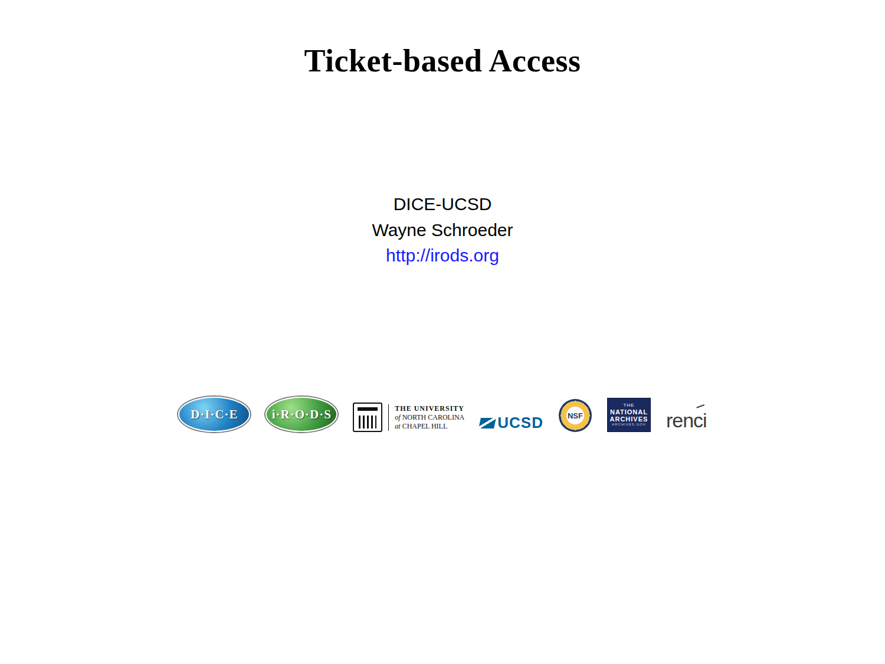Ticket-based Access
DICE-UCSD
Wayne Schroeder
http://irods.org
D·I·C·E
i·R·O·D·S
THE UNIVERSITY
of NORTH CAROLINA
at CHAPEL HILL
UCSD
NSF
THE
NATIONAL
ARCHIVES
ARCHIVES.GOV
renci